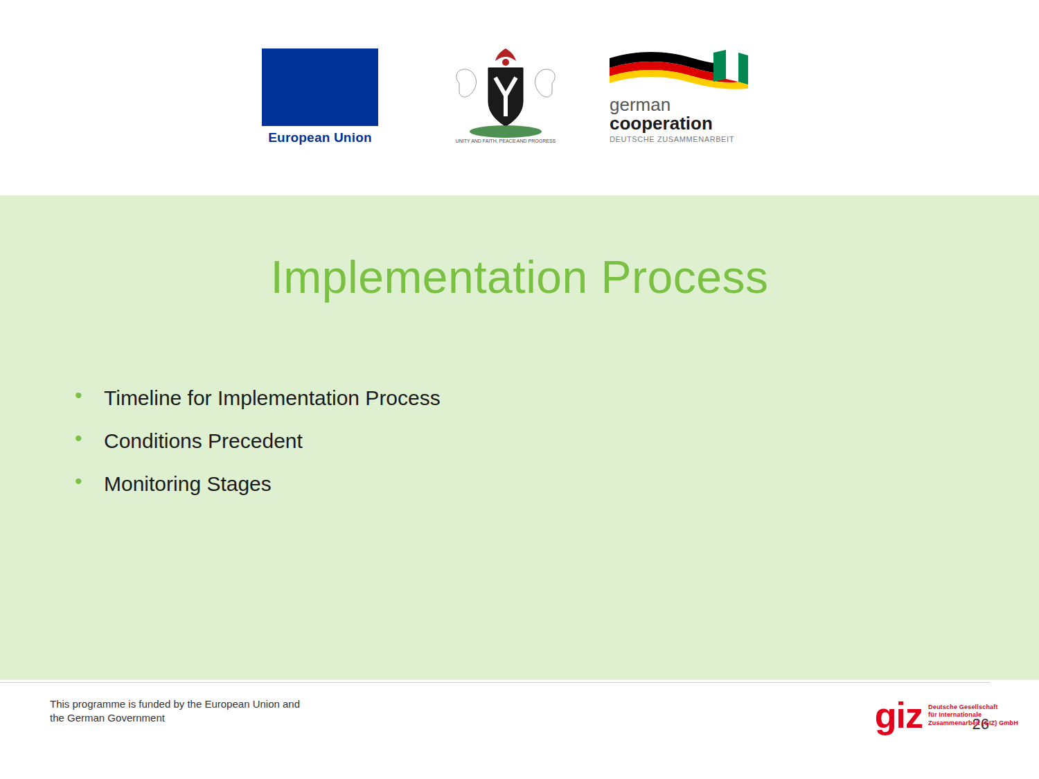European Union
UNITY AND FAITH, PEACE AND PROGRESS
german
cooperation
DEUTSCHE ZUSAMMENARBEIT
Implementation Process
Timeline for Implementation Process
Conditions Precedent
Monitoring Stages
This programme is funded by the European Union and
the German Government
26
giz
Deutsche Gesellschaft
für Internationale
Zusammenarbeit (GIZ) GmbH